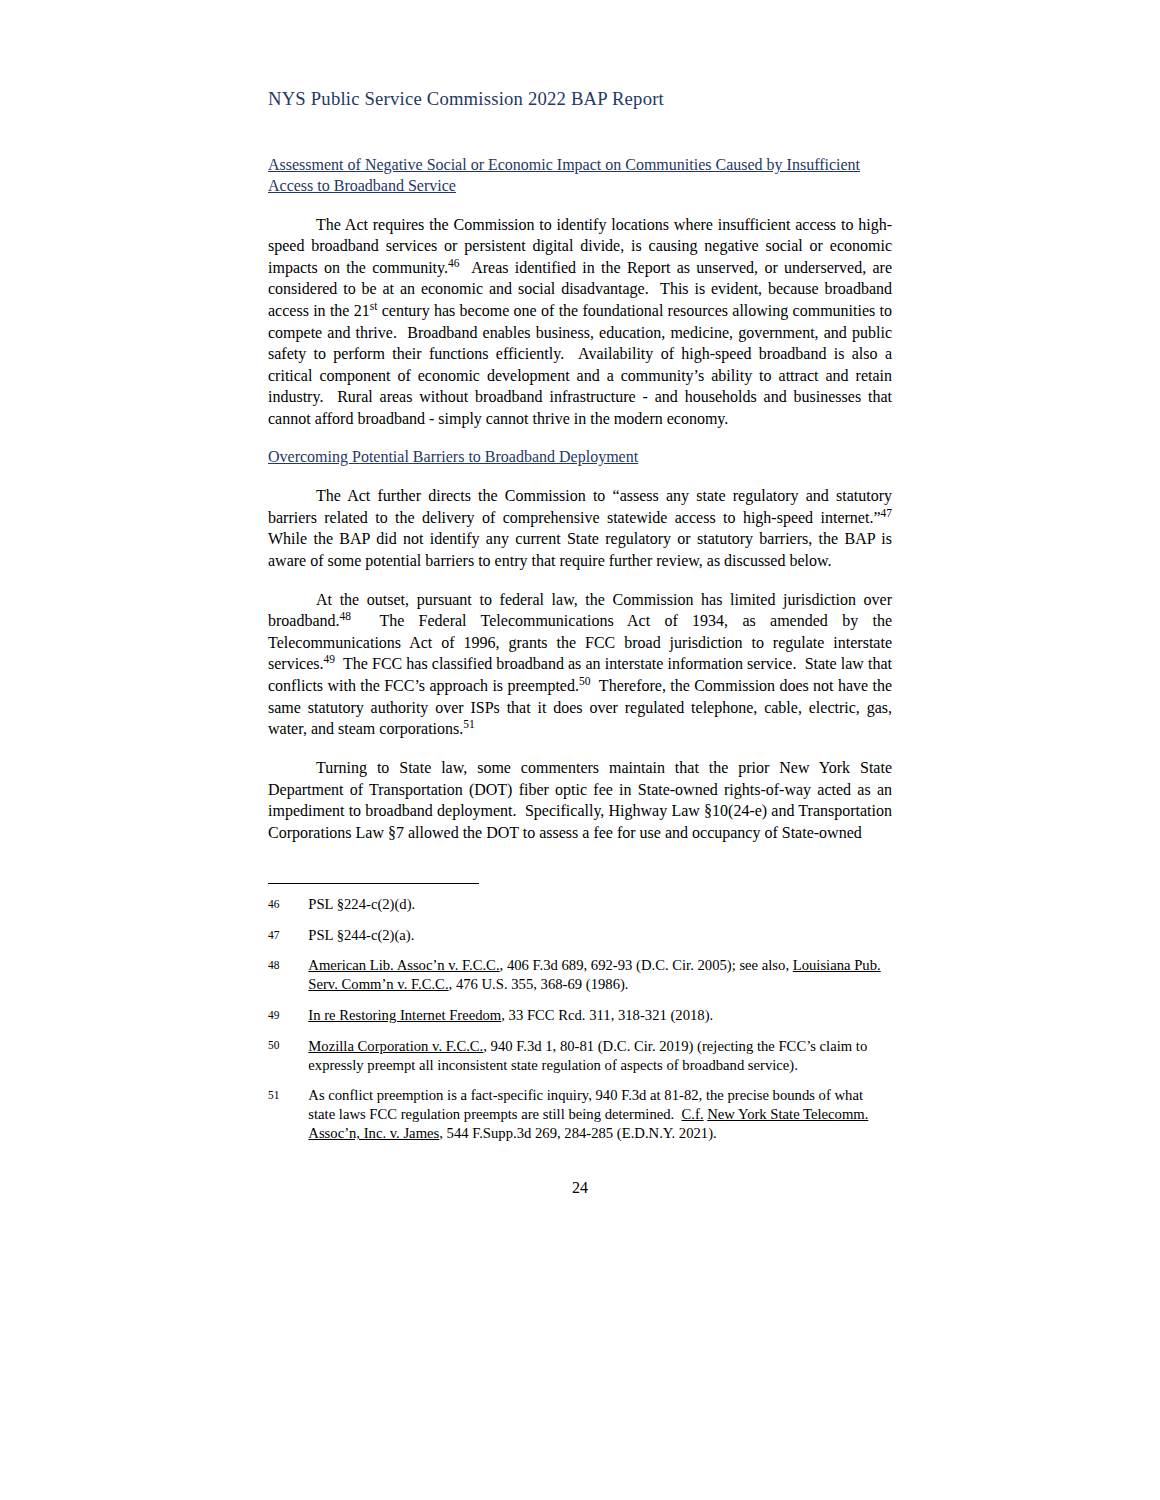NYS Public Service Commission 2022 BAP Report
Assessment of Negative Social or Economic Impact on Communities Caused by Insufficient Access to Broadband Service
The Act requires the Commission to identify locations where insufficient access to high-speed broadband services or persistent digital divide, is causing negative social or economic impacts on the community.46 Areas identified in the Report as unserved, or underserved, are considered to be at an economic and social disadvantage. This is evident, because broadband access in the 21st century has become one of the foundational resources allowing communities to compete and thrive. Broadband enables business, education, medicine, government, and public safety to perform their functions efficiently. Availability of high-speed broadband is also a critical component of economic development and a community’s ability to attract and retain industry. Rural areas without broadband infrastructure - and households and businesses that cannot afford broadband - simply cannot thrive in the modern economy.
Overcoming Potential Barriers to Broadband Deployment
The Act further directs the Commission to “assess any state regulatory and statutory barriers related to the delivery of comprehensive statewide access to high-speed internet.”47 While the BAP did not identify any current State regulatory or statutory barriers, the BAP is aware of some potential barriers to entry that require further review, as discussed below.
At the outset, pursuant to federal law, the Commission has limited jurisdiction over broadband.48 The Federal Telecommunications Act of 1934, as amended by the Telecommunications Act of 1996, grants the FCC broad jurisdiction to regulate interstate services.49 The FCC has classified broadband as an interstate information service. State law that conflicts with the FCC’s approach is preempted.50 Therefore, the Commission does not have the same statutory authority over ISPs that it does over regulated telephone, cable, electric, gas, water, and steam corporations.51
Turning to State law, some commenters maintain that the prior New York State Department of Transportation (DOT) fiber optic fee in State-owned rights-of-way acted as an impediment to broadband deployment. Specifically, Highway Law §10(24-e) and Transportation Corporations Law §7 allowed the DOT to assess a fee for use and occupancy of State-owned
46
PSL §224-c(2)(d).
47
PSL §244-c(2)(a).
48
American Lib. Assoc’n v. F.C.C., 406 F.3d 689, 692-93 (D.C. Cir. 2005); see also, Louisiana Pub. Serv. Comm’n v. F.C.C., 476 U.S. 355, 368-69 (1986).
49
In re Restoring Internet Freedom, 33 FCC Rcd. 311, 318-321 (2018).
50
Mozilla Corporation v. F.C.C., 940 F.3d 1, 80-81 (D.C. Cir. 2019) (rejecting the FCC’s claim to expressly preempt all inconsistent state regulation of aspects of broadband service).
51
As conflict preemption is a fact-specific inquiry, 940 F.3d at 81-82, the precise bounds of what state laws FCC regulation preempts are still being determined. C.f. New York State Telecomm. Assoc’n, Inc. v. James, 544 F.Supp.3d 269, 284-285 (E.D.N.Y. 2021).
24